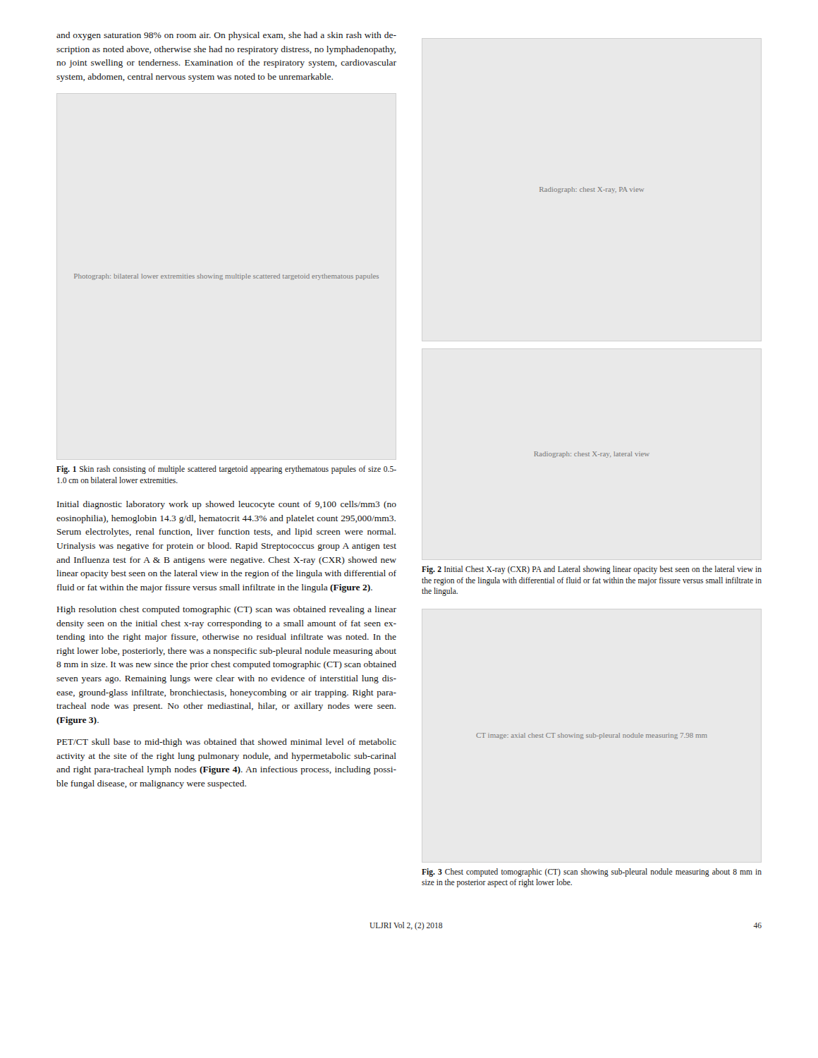and oxygen saturation 98% on room air. On physical exam, she had a skin rash with description as noted above, otherwise she had no respiratory distress, no lymphadenopathy, no joint swelling or tenderness. Examination of the respiratory system, cardiovascular system, abdomen, central nervous system was noted to be unremarkable.
Photograph: bilateral lower extremities showing multiple scattered targetoid erythematous papules
Fig. 1 Skin rash consisting of multiple scattered targetoid appearing erythematous papules of size 0.5-1.0 cm on bilateral lower extremities.
Initial diagnostic laboratory work up showed leucocyte count of 9,100 cells/mm3 (no eosinophilia), hemoglobin 14.3 g/dl, hematocrit 44.3% and platelet count 295,000/mm3. Serum electrolytes, renal function, liver function tests, and lipid screen were normal. Urinalysis was negative for protein or blood. Rapid Streptococcus group A antigen test and Influenza test for A & B antigens were negative. Chest X-ray (CXR) showed new linear opacity best seen on the lateral view in the region of the lingula with differential of fluid or fat within the major fissure versus small infiltrate in the lingula (Figure 2).
High resolution chest computed tomographic (CT) scan was obtained revealing a linear density seen on the initial chest x-ray corresponding to a small amount of fat seen extending into the right major fissure, otherwise no residual infiltrate was noted. In the right lower lobe, posteriorly, there was a nonspecific sub-pleural nodule measuring about 8 mm in size. It was new since the prior chest computed tomographic (CT) scan obtained seven years ago. Remaining lungs were clear with no evidence of interstitial lung disease, ground-glass infiltrate, bronchiectasis, honeycombing or air trapping. Right para-tracheal node was present. No other mediastinal, hilar, or axillary nodes were seen. (Figure 3).
PET/CT skull base to mid-thigh was obtained that showed minimal level of metabolic activity at the site of the right lung pulmonary nodule, and hypermetabolic sub-carinal and right para-tracheal lymph nodes (Figure 4). An infectious process, including possible fungal disease, or malignancy were suspected.
Radiograph: chest X-ray, PA view
Radiograph: chest X-ray, lateral view
Fig. 2 Initial Chest X-ray (CXR) PA and Lateral showing linear opacity best seen on the lateral view in the region of the lingula with differential of fluid or fat within the major fissure versus small infiltrate in the lingula.
CT image: axial chest CT showing sub-pleural nodule measuring 7.98 mm
Fig. 3 Chest computed tomographic (CT) scan showing sub-pleural nodule measuring about 8 mm in size in the posterior aspect of right lower lobe.
ULJRI Vol 2, (2) 2018
46